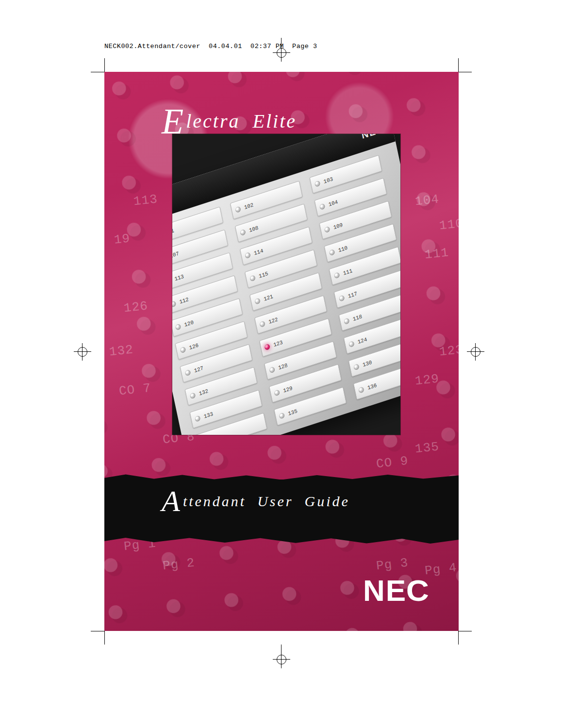NECK002.Attendant/cover 04.04.01 02:37 PM Page 3
113
19
104
110
111
126
132
123
129
CO 7
CO 8
135
CO 9
Pg 1
Pg 2
Pg 3
Pg 4
Electra Elite
NEC
101
102
103
107
108
104
113
114
109
112
115
110
120
121
111
126
122
117
127
123
118
132
128
124
133
129
130
134
135
136
Attendant User Guide
NEC